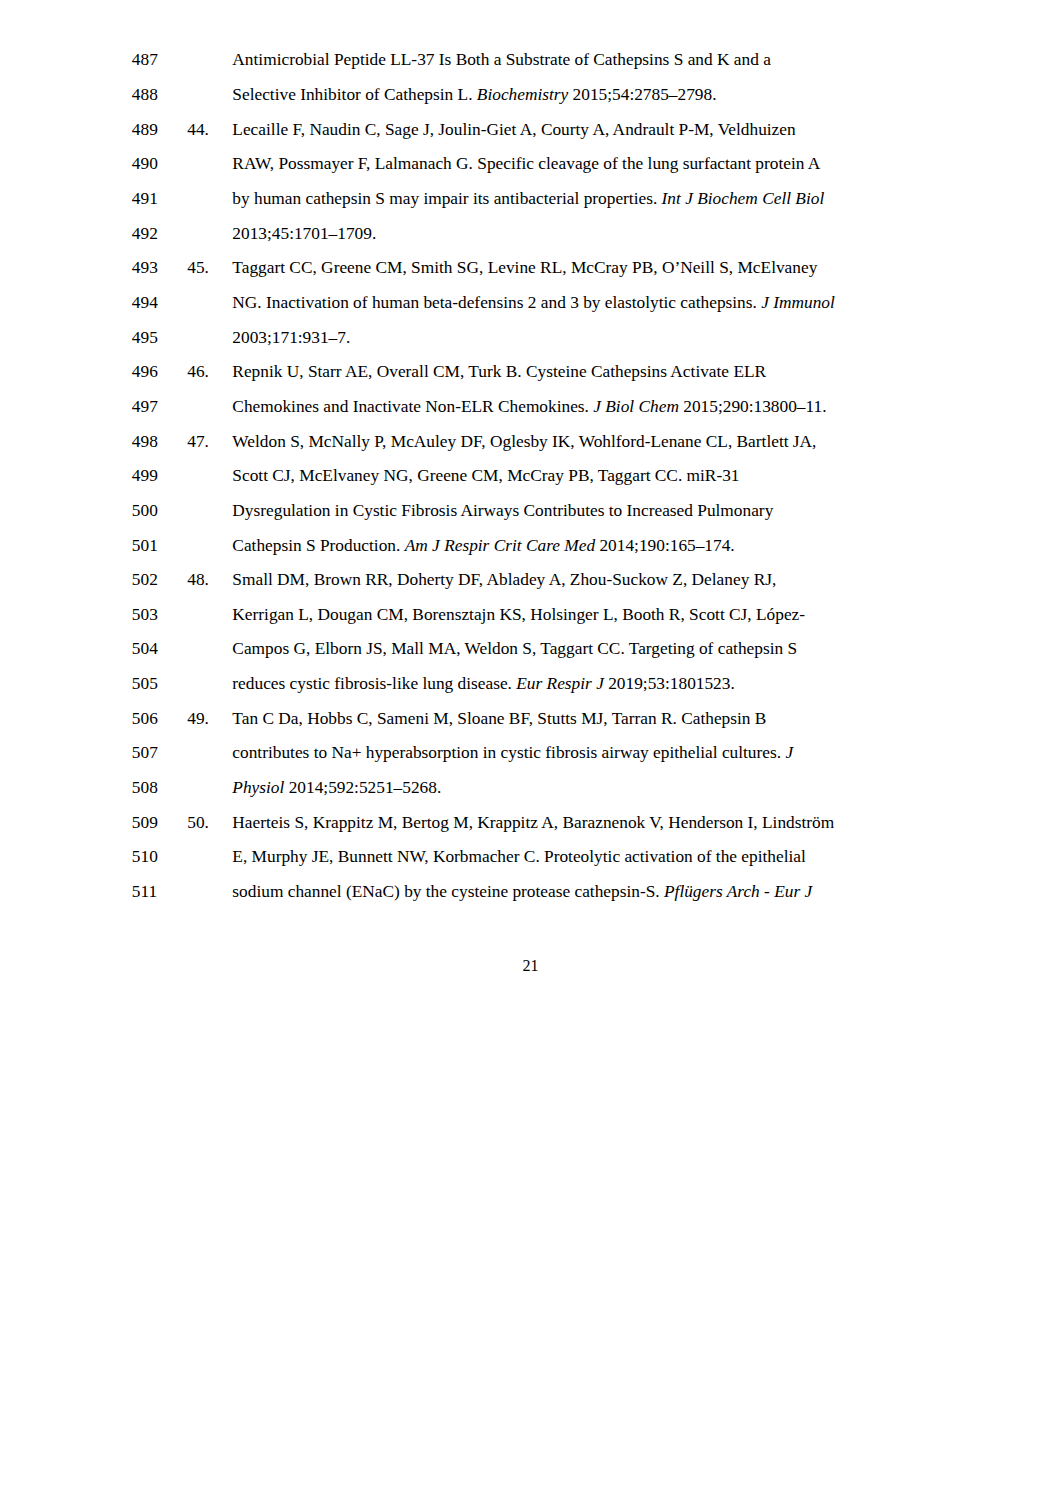487 Antimicrobial Peptide LL-37 Is Both a Substrate of Cathepsins S and K and a
488 Selective Inhibitor of Cathepsin L. Biochemistry 2015;54:2785–2798.
48944. Lecaille F, Naudin C, Sage J, Joulin-Giet A, Courty A, Andrault P-M, Veldhuizen
490 RAW, Possmayer F, Lalmanach G. Specific cleavage of the lung surfactant protein A
491 by human cathepsin S may impair its antibacterial properties. Int J Biochem Cell Biol
492 2013;45:1701–1709.
49345. Taggart CC, Greene CM, Smith SG, Levine RL, McCray PB, O’Neill S, McElvaney
494 NG. Inactivation of human beta-defensins 2 and 3 by elastolytic cathepsins. J Immunol
495 2003;171:931–7.
49646. Repnik U, Starr AE, Overall CM, Turk B. Cysteine Cathepsins Activate ELR
497 Chemokines and Inactivate Non-ELR Chemokines. J Biol Chem 2015;290:13800–11.
49847. Weldon S, McNally P, McAuley DF, Oglesby IK, Wohlford-Lenane CL, Bartlett JA,
499 Scott CJ, McElvaney NG, Greene CM, McCray PB, Taggart CC. miR-31
500 Dysregulation in Cystic Fibrosis Airways Contributes to Increased Pulmonary
501 Cathepsin S Production. Am J Respir Crit Care Med 2014;190:165–174.
50248. Small DM, Brown RR, Doherty DF, Abladey A, Zhou-Suckow Z, Delaney RJ,
503 Kerrigan L, Dougan CM, Borensztajn KS, Holsinger L, Booth R, Scott CJ, López-
504 Campos G, Elborn JS, Mall MA, Weldon S, Taggart CC. Targeting of cathepsin S
505 reduces cystic fibrosis-like lung disease. Eur Respir J 2019;53:1801523.
50649. Tan C Da, Hobbs C, Sameni M, Sloane BF, Stutts MJ, Tarran R. Cathepsin B
507 contributes to Na+ hyperabsorption in cystic fibrosis airway epithelial cultures. J
508 Physiol 2014;592:5251–5268.
50950. Haerteis S, Krappitz M, Bertog M, Krappitz A, Baraznenok V, Henderson I, Lindström
510 E, Murphy JE, Bunnett NW, Korbmacher C. Proteolytic activation of the epithelial
511 sodium channel (ENaC) by the cysteine protease cathepsin-S. Pflügers Arch - Eur J
21